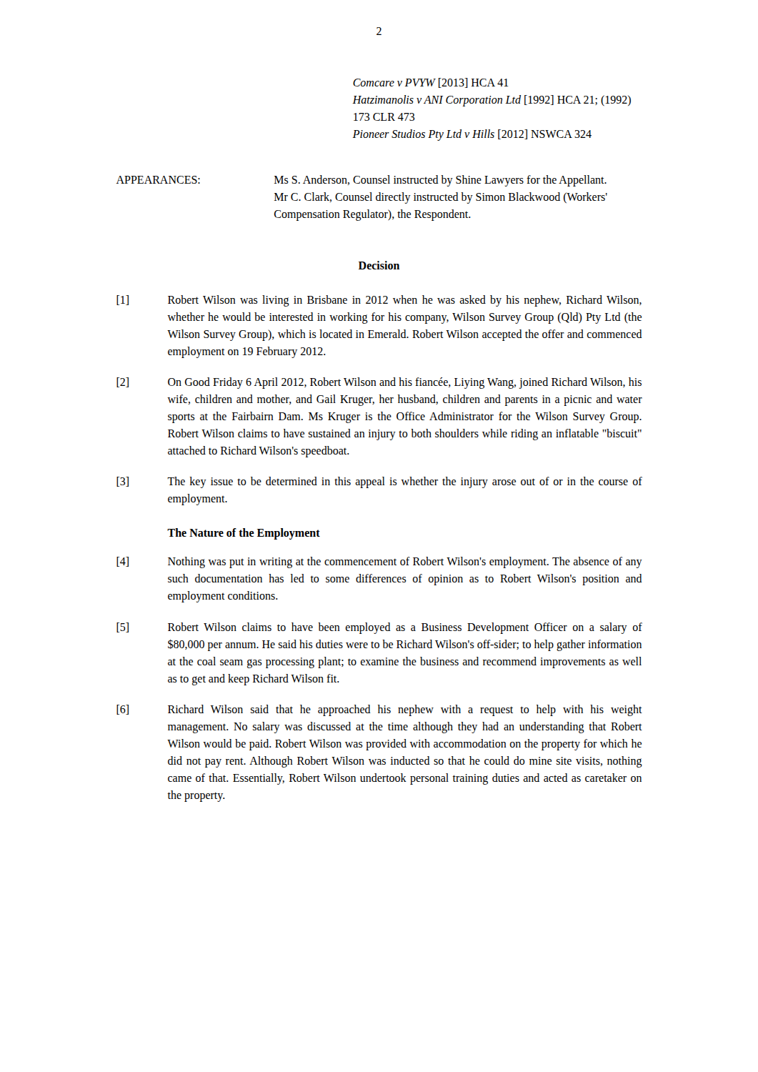2
Comcare v PVYW [2013] HCA 41
Hatzimanolis v ANI Corporation Ltd [1992] HCA 21; (1992) 173 CLR 473
Pioneer Studios Pty Ltd v Hills [2012] NSWCA 324
APPEARANCES:
Ms S. Anderson, Counsel instructed by Shine Lawyers for the Appellant.
Mr C. Clark, Counsel directly instructed by Simon Blackwood (Workers' Compensation Regulator), the Respondent.
Decision
[1]
Robert Wilson was living in Brisbane in 2012 when he was asked by his nephew, Richard Wilson, whether he would be interested in working for his company, Wilson Survey Group (Qld) Pty Ltd (the Wilson Survey Group), which is located in Emerald. Robert Wilson accepted the offer and commenced employment on 19 February 2012.
[2]
On Good Friday 6 April 2012, Robert Wilson and his fiancée, Liying Wang, joined Richard Wilson, his wife, children and mother, and Gail Kruger, her husband, children and parents in a picnic and water sports at the Fairbairn Dam. Ms Kruger is the Office Administrator for the Wilson Survey Group. Robert Wilson claims to have sustained an injury to both shoulders while riding an inflatable "biscuit" attached to Richard Wilson's speedboat.
[3]
The key issue to be determined in this appeal is whether the injury arose out of or in the course of employment.
The Nature of the Employment
[4]
Nothing was put in writing at the commencement of Robert Wilson's employment. The absence of any such documentation has led to some differences of opinion as to Robert Wilson's position and employment conditions.
[5]
Robert Wilson claims to have been employed as a Business Development Officer on a salary of $80,000 per annum. He said his duties were to be Richard Wilson's off-sider; to help gather information at the coal seam gas processing plant; to examine the business and recommend improvements as well as to get and keep Richard Wilson fit.
[6]
Richard Wilson said that he approached his nephew with a request to help with his weight management. No salary was discussed at the time although they had an understanding that Robert Wilson would be paid. Robert Wilson was provided with accommodation on the property for which he did not pay rent. Although Robert Wilson was inducted so that he could do mine site visits, nothing came of that. Essentially, Robert Wilson undertook personal training duties and acted as caretaker on the property.